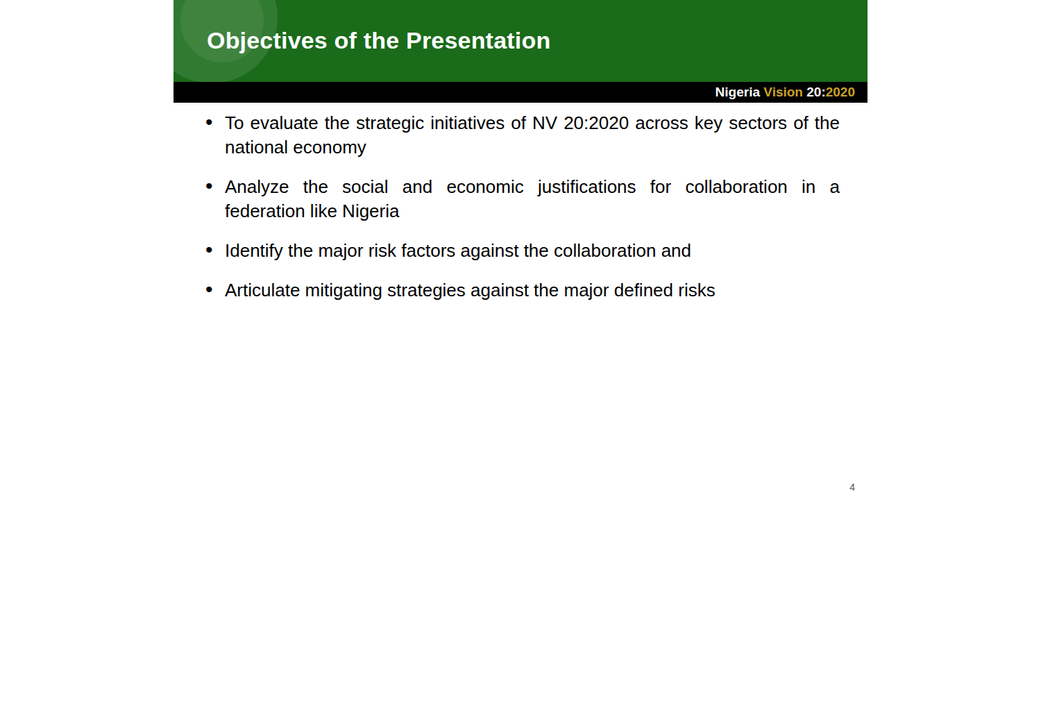Objectives of the Presentation
Nigeria Vision 20: 2020
To evaluate the strategic initiatives of NV 20:2020 across key sectors of the national economy
Analyze the social and economic justifications for collaboration in a federation like Nigeria
Identify the major risk factors against the collaboration and
Articulate mitigating strategies against the major defined risks
4